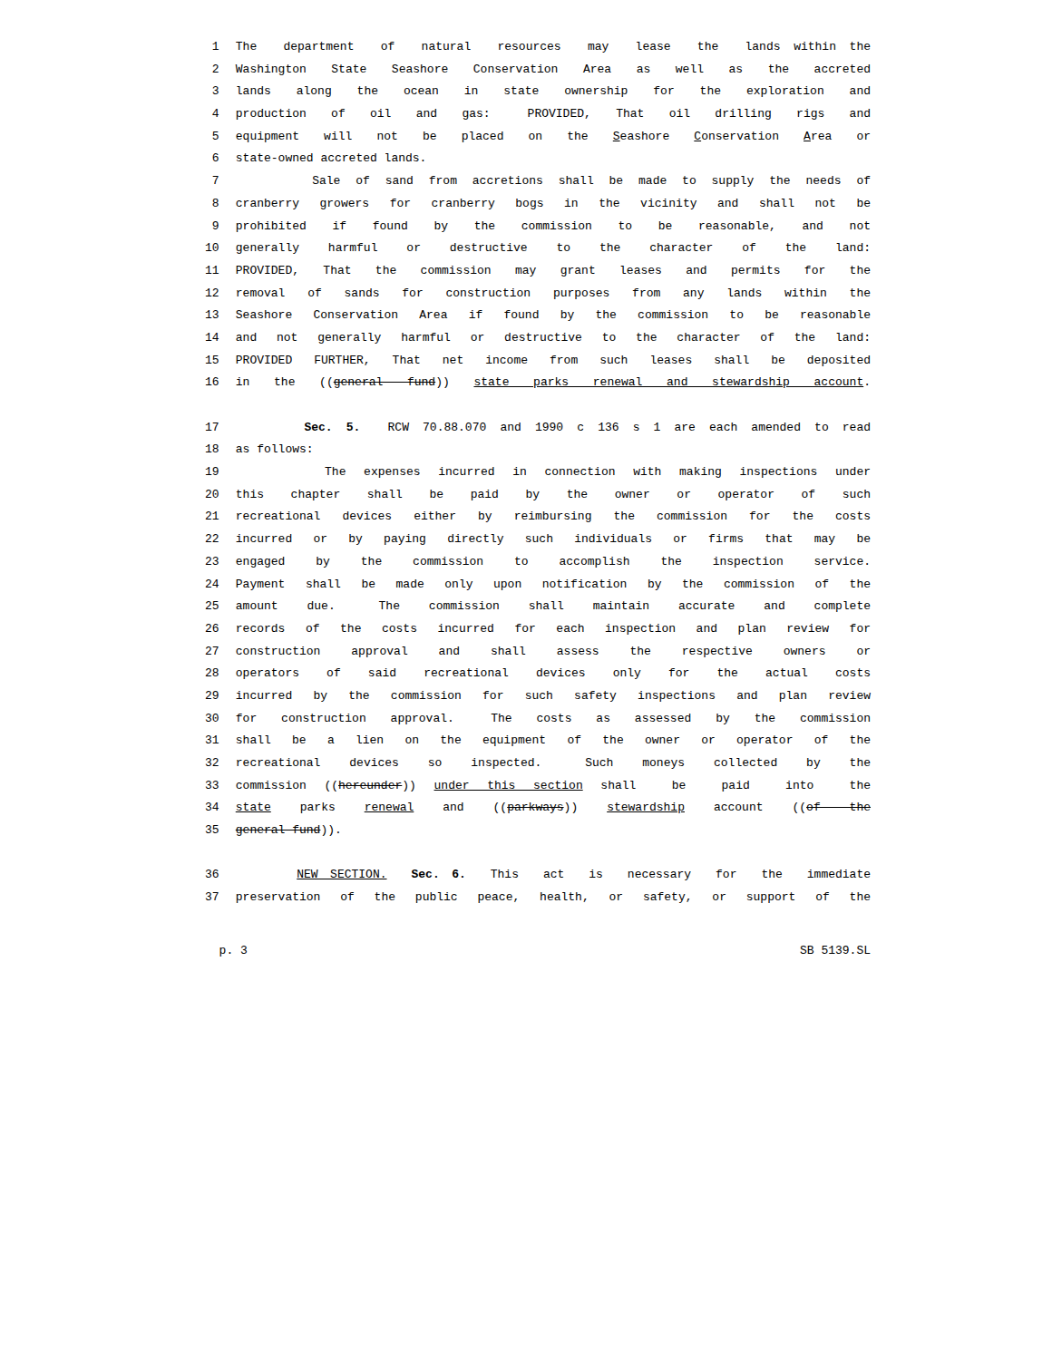1 The department of natural resources may lease the lands within the
2 Washington State Seashore Conservation Area as well as the accreted
3 lands along the ocean in state ownership for the exploration and
4 production of oil and gas: PROVIDED, That oil drilling rigs and
5 equipment will not be placed on the Seashore Conservation Area or
6 state-owned accreted lands.
7 Sale of sand from accretions shall be made to supply the needs of
8 cranberry growers for cranberry bogs in the vicinity and shall not be
9 prohibited if found by the commission to be reasonable, and not
10 generally harmful or destructive to the character of the land:
11 PROVIDED, That the commission may grant leases and permits for the
12 removal of sands for construction purposes from any lands within the
13 Seashore Conservation Area if found by the commission to be reasonable
14 and not generally harmful or destructive to the character of the land:
15 PROVIDED FURTHER, That net income from such leases shall be deposited
16 in the ((general fund)) state parks renewal and stewardship account.
17 Sec. 5. RCW 70.88.070 and 1990 c 136 s 1 are each amended to read
18 as follows:
19 The expenses incurred in connection with making inspections under
20 this chapter shall be paid by the owner or operator of such
21 recreational devices either by reimbursing the commission for the costs
22 incurred or by paying directly such individuals or firms that may be
23 engaged by the commission to accomplish the inspection service.
24 Payment shall be made only upon notification by the commission of the
25 amount due. The commission shall maintain accurate and complete
26 records of the costs incurred for each inspection and plan review for
27 construction approval and shall assess the respective owners or
28 operators of said recreational devices only for the actual costs
29 incurred by the commission for such safety inspections and plan review
30 for construction approval. The costs as assessed by the commission
31 shall be a lien on the equipment of the owner or operator of the
32 recreational devices so inspected. Such moneys collected by the
33 commission ((hereunder)) under this section shall be paid into the
34 state parks renewal and ((parkways)) stewardship account ((of the
35 general fund)).
36 NEW SECTION. Sec. 6. This act is necessary for the immediate
37 preservation of the public peace, health, or safety, or support of the
p. 3 SB 5139.SL